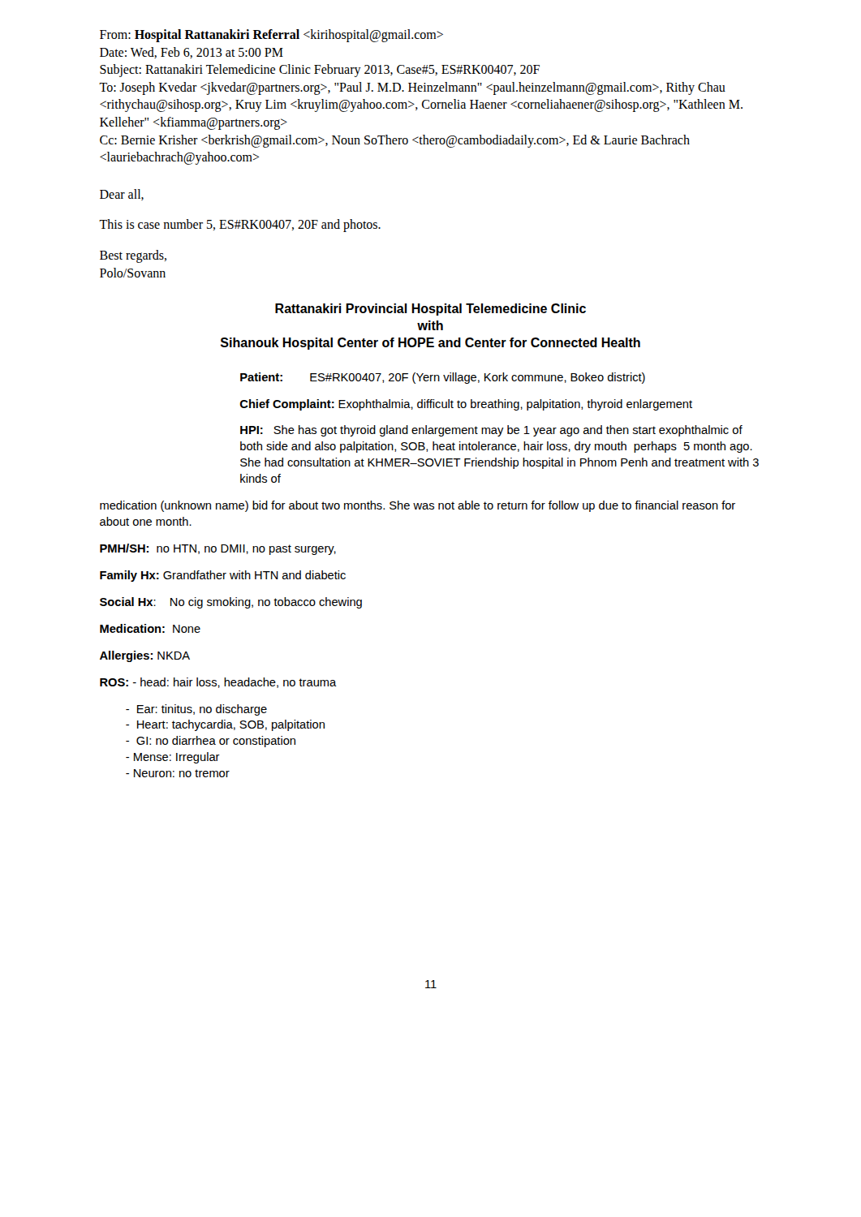From: Hospital Rattanakiri Referral <kirihospital@gmail.com>
Date: Wed, Feb 6, 2013 at 5:00 PM
Subject: Rattanakiri Telemedicine Clinic February 2013, Case#5, ES#RK00407, 20F
To: Joseph Kvedar <jkvedar@partners.org>, "Paul J. M.D. Heinzelmann" <paul.heinzelmann@gmail.com>, Rithy Chau <rithychau@sihosp.org>, Kruy Lim <kruylim@yahoo.com>, Cornelia Haener <corneliahaener@sihosp.org>, "Kathleen M. Kelleher" <kfiamma@partners.org>
Cc: Bernie Krisher <berkrish@gmail.com>, Noun SoThero <thero@cambodiadaily.com>, Ed & Laurie Bachrach <lauriebachrach@yahoo.com>
Dear all,
This is case number 5, ES#RK00407, 20F and photos.
Best regards,
Polo/Sovann
Rattanakiri Provincial Hospital Telemedicine Clinic
with
Sihanouk Hospital Center of HOPE and Center for Connected Health
Patient: ES#RK00407, 20F (Yern village, Kork commune, Bokeo district)
Chief Complaint: Exophthalmia, difficult to breathing, palpitation, thyroid enlargement
HPI: She has got thyroid gland enlargement may be 1 year ago and then start exophthalmic of both side and also palpitation, SOB, heat intolerance, hair loss, dry mouth perhaps 5 month ago. She had consultation at KHMER–SOVIET Friendship hospital in Phnom Penh and treatment with 3 kinds of
medication (unknown name) bid for about two months. She was not able to return for follow up due to financial reason for about one month.
PMH/SH: no HTN, no DMII, no past surgery,
Family Hx: Grandfather with HTN and diabetic
Social Hx: No cig smoking, no tobacco chewing
Medication: None
Allergies: NKDA
ROS: - head: hair loss, headache, no trauma
- Ear: tinitus, no discharge
- Heart: tachycardia, SOB, palpitation
- GI: no diarrhea or constipation
- Mense: Irregular
- Neuron: no tremor
11